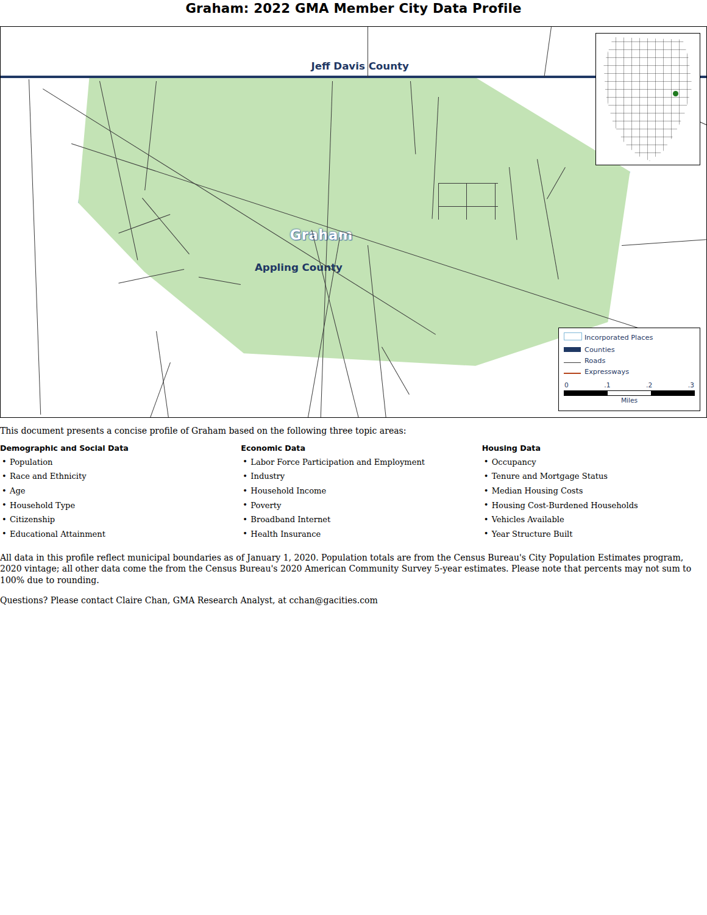Graham: 2022 GMA Member City Data Profile
Jeff Davis County
Appling County
Graham
| | Incorporated Places |
| | Counties |
| | Roads |
| | Expressways |
0.1.2.3
Miles
This document presents a concise profile of Graham based on the following three topic areas:
Demographic and Social Data
Population
Race and Ethnicity
Age
Household Type
Citizenship
Educational Attainment
Economic Data
Labor Force Participation and Employment
Industry
Household Income
Poverty
Broadband Internet
Health Insurance
Housing Data
Occupancy
Tenure and Mortgage Status
Median Housing Costs
Housing Cost-Burdened Households
Vehicles Available
Year Structure Built
All data in this profile reflect municipal boundaries as of January 1, 2020. Population totals are from the Census Bureau's City Population Estimates program, 2020 vintage; all other data come the from the Census Bureau's 2020 American Community Survey 5-year estimates. Please note that percents may not sum to 100% due to rounding.
Questions? Please contact Claire Chan, GMA Research Analyst, at cchan@gacities.com